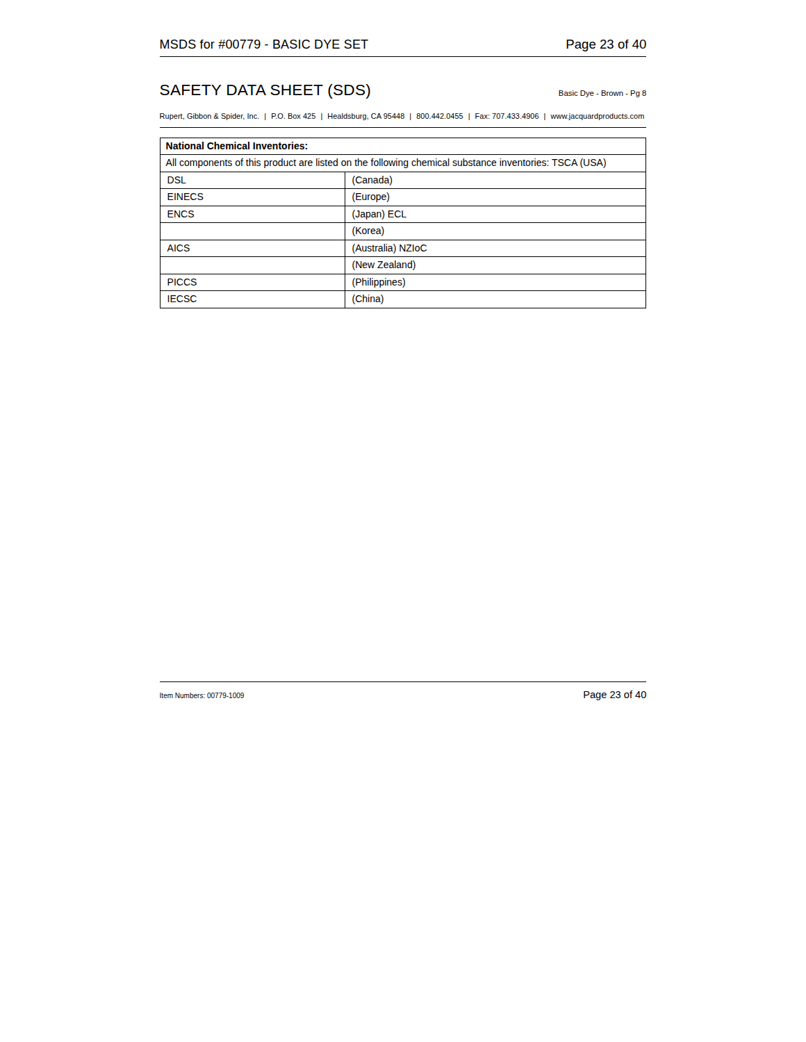MSDS for #00779 - BASIC DYE SET
Page 23 of 40
SAFETY DATA SHEET (SDS)
Basic Dye - Brown - Pg 8
Rupert, Gibbon & Spider, Inc.|P.O. Box 425|Healdsburg, CA 95448|800.442.0455|Fax: 707.433.4906|www.jacquardproducts.com
| National Chemical Inventories: |
| All components of this product are listed on the following chemical substance inventories: TSCA (USA) |
| DSL | (Canada) |
| EINECS | (Europe) |
| ENCS | (Japan) ECL |
| | (Korea) |
| AICS | (Australia) NZIoC |
| | (New Zealand) |
| PICCS | (Philippines) |
| IECSC | (China) |
Item Numbers: 00779-1009
Page 23 of 40